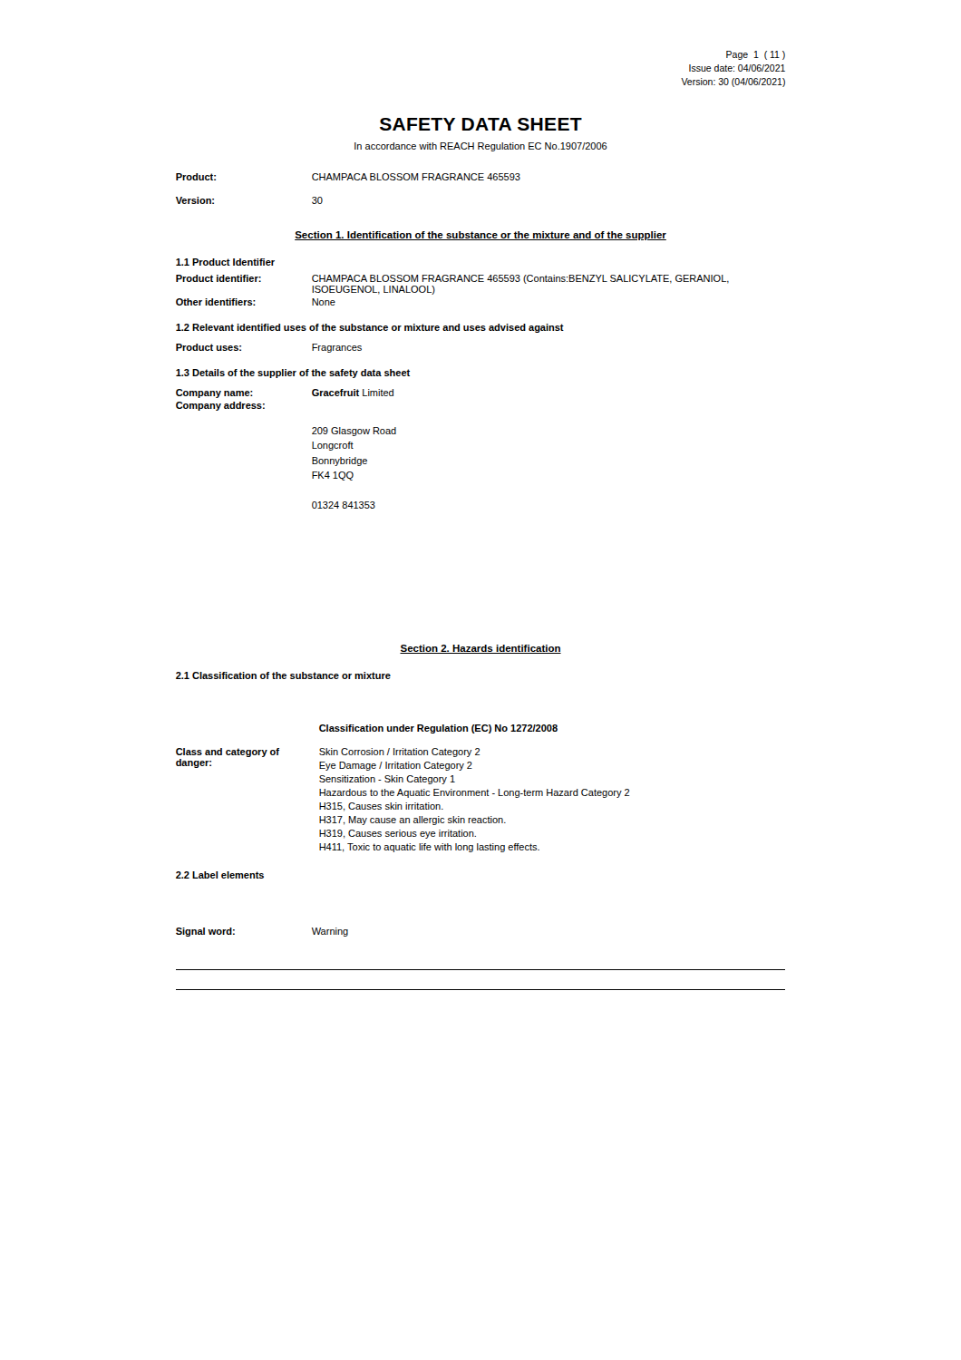Page 1 ( 11 )
Issue date: 04/06/2021
Version: 30 (04/06/2021)
SAFETY DATA SHEET
In accordance with REACH Regulation EC No.1907/2006
Product:
CHAMPACA BLOSSOM FRAGRANCE 465593
Version:
30
Section 1. Identification of the substance or the mixture and of the supplier
1.1 Product Identifier
Product identifier:
CHAMPACA BLOSSOM FRAGRANCE 465593 (Contains:BENZYL SALICYLATE, GERANIOL, ISOEUGENOL, LINALOOL)
Other identifiers:
None
1.2 Relevant identified uses of the substance or mixture and uses advised against
Product uses:
Fragrances
1.3 Details of the supplier of the safety data sheet
Company name:
Gracefruit Limited
Company address:
209 Glasgow Road
Longcroft
Bonnybridge
FK4 1QQ
01324 841353
Section 2. Hazards identification
2.1 Classification of the substance or mixture
| | Classification under Regulation (EC) No 1272/2008 |
| Class and category of danger: | Skin Corrosion / Irritation Category 2 Eye Damage / Irritation Category 2 Sensitization - Skin Category 1 Hazardous to the Aquatic Environment - Long-term Hazard Category 2 H315, Causes skin irritation. H317, May cause an allergic skin reaction. H319, Causes serious eye irritation. H411, Toxic to aquatic life with long lasting effects. |
2.2 Label elements
Signal word:
Warning